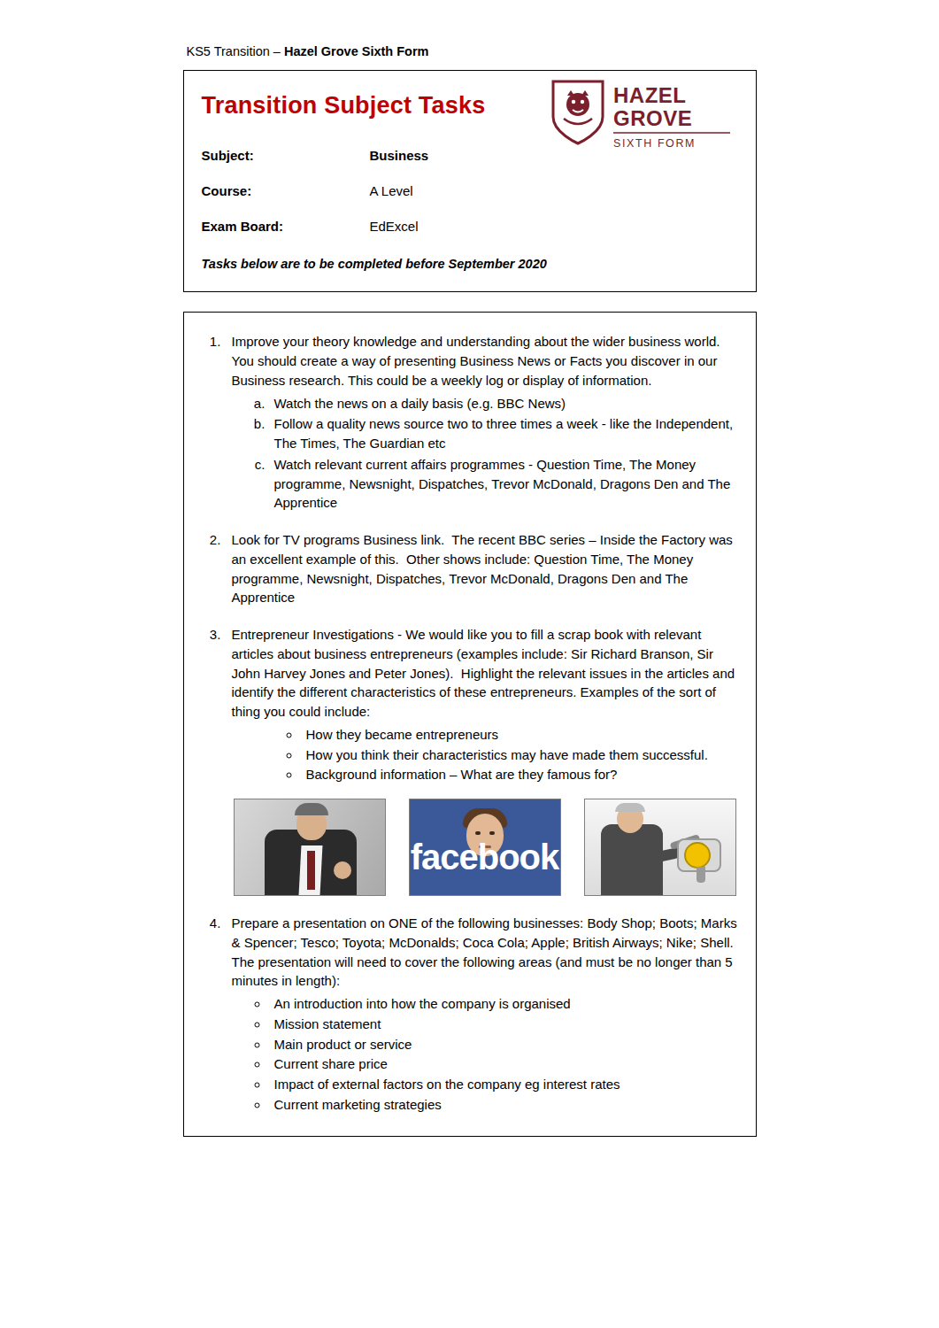KS5 Transition – Hazel Grove Sixth Form
HAZEL GROVE SIXTH FORM
Transition Subject Tasks
Subject:
Business
Course:
A Level
Exam Board:
EdExcel
Tasks below are to be completed before September 2020
Improve your theory knowledge and understanding about the wider business world. You should create a way of presenting Business News or Facts you discover in our Business research. This could be a weekly log or display of information.
Watch the news on a daily basis (e.g. BBC News)
Follow a quality news source two to three times a week - like the Independent, The Times, The Guardian etc
Watch relevant current affairs programmes - Question Time, The Money programme, Newsnight, Dispatches, Trevor McDonald, Dragons Den and The Apprentice
Look for TV programs Business link. The recent BBC series – Inside the Factory was an excellent example of this. Other shows include: Question Time, The Money programme, Newsnight, Dispatches, Trevor McDonald, Dragons Den and The Apprentice
Entrepreneur Investigations - We would like you to fill a scrap book with relevant articles about business entrepreneurs (examples include: Sir Richard Branson, Sir John Harvey Jones and Peter Jones). Highlight the relevant issues in the articles and identify the different characteristics of these entrepreneurs. Examples of the sort of thing you could include:
How they became entrepreneurs
How you think their characteristics may have made them successful.
Background information – What are they famous for?
facebook
Prepare a presentation on ONE of the following businesses: Body Shop; Boots; Marks & Spencer; Tesco; Toyota; McDonalds; Coca Cola; Apple; British Airways; Nike; Shell. The presentation will need to cover the following areas (and must be no longer than 5 minutes in length):
An introduction into how the company is organised
Mission statement
Main product or service
Current share price
Impact of external factors on the company eg interest rates
Current marketing strategies